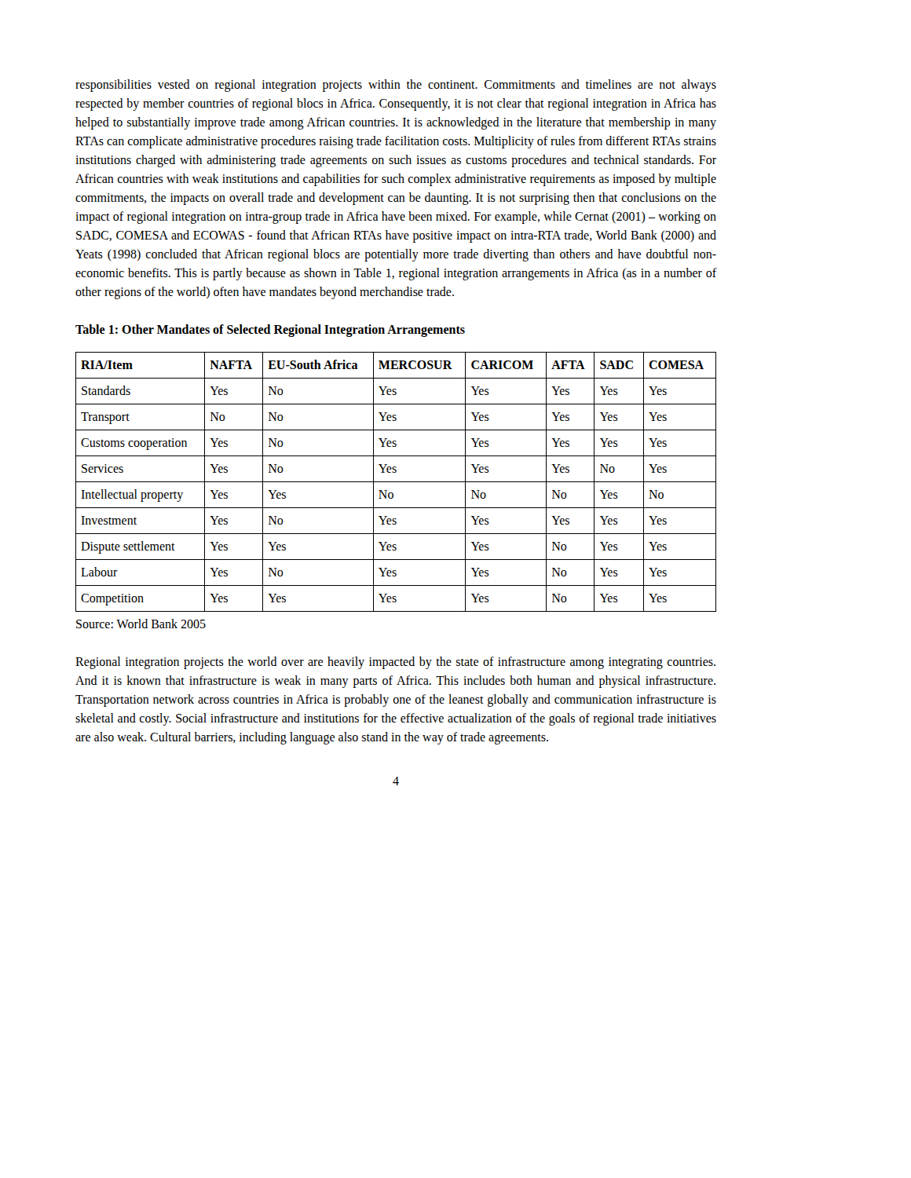responsibilities vested on regional integration projects within the continent. Commitments and timelines are not always respected by member countries of regional blocs in Africa. Consequently, it is not clear that regional integration in Africa has helped to substantially improve trade among African countries. It is acknowledged in the literature that membership in many RTAs can complicate administrative procedures raising trade facilitation costs. Multiplicity of rules from different RTAs strains institutions charged with administering trade agreements on such issues as customs procedures and technical standards. For African countries with weak institutions and capabilities for such complex administrative requirements as imposed by multiple commitments, the impacts on overall trade and development can be daunting. It is not surprising then that conclusions on the impact of regional integration on intra-group trade in Africa have been mixed. For example, while Cernat (2001) – working on SADC, COMESA and ECOWAS - found that African RTAs have positive impact on intra-RTA trade, World Bank (2000) and Yeats (1998) concluded that African regional blocs are potentially more trade diverting than others and have doubtful non-economic benefits. This is partly because as shown in Table 1, regional integration arrangements in Africa (as in a number of other regions of the world) often have mandates beyond merchandise trade.
Table 1: Other Mandates of Selected Regional Integration Arrangements
| RIA/Item | NAFTA | EU-South Africa | MERCOSUR | CARICOM | AFTA | SADC | COMESA |
| --- | --- | --- | --- | --- | --- | --- | --- |
| Standards | Yes | No | Yes | Yes | Yes | Yes | Yes |
| Transport | No | No | Yes | Yes | Yes | Yes | Yes |
| Customs cooperation | Yes | No | Yes | Yes | Yes | Yes | Yes |
| Services | Yes | No | Yes | Yes | Yes | No | Yes |
| Intellectual property | Yes | Yes | No | No | No | Yes | No |
| Investment | Yes | No | Yes | Yes | Yes | Yes | Yes |
| Dispute settlement | Yes | Yes | Yes | Yes | No | Yes | Yes |
| Labour | Yes | No | Yes | Yes | No | Yes | Yes |
| Competition | Yes | Yes | Yes | Yes | No | Yes | Yes |
Source: World Bank 2005
Regional integration projects the world over are heavily impacted by the state of infrastructure among integrating countries. And it is known that infrastructure is weak in many parts of Africa. This includes both human and physical infrastructure. Transportation network across countries in Africa is probably one of the leanest globally and communication infrastructure is skeletal and costly. Social infrastructure and institutions for the effective actualization of the goals of regional trade initiatives are also weak. Cultural barriers, including language also stand in the way of trade agreements.
4